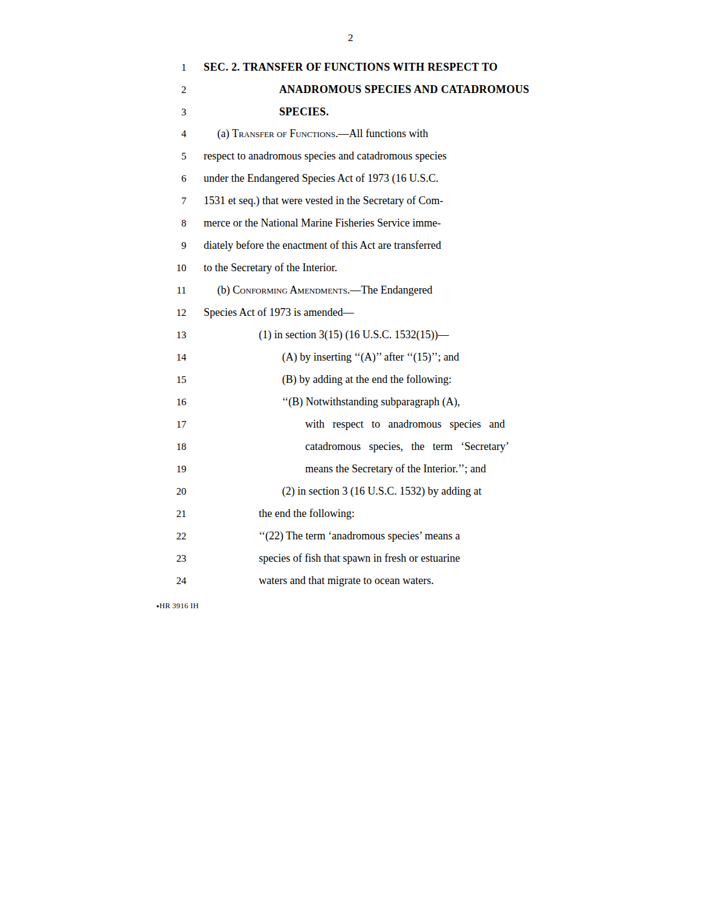2
1
SEC. 2. TRANSFER OF FUNCTIONS WITH RESPECT TO
2
ANADROMOUS SPECIES AND CATADROMOUS
3
SPECIES.
4
(a) Transfer of Functions.—All functions with
5
respect to anadromous species and catadromous species
6
under the Endangered Species Act of 1973 (16 U.S.C.
7
1531 et seq.) that were vested in the Secretary of Com-
8
merce or the National Marine Fisheries Service imme-
9
diately before the enactment of this Act are transferred
10
to the Secretary of the Interior.
11
(b) Conforming Amendments.—The Endangered
12
Species Act of 1973 is amended—
13
(1) in section 3(15) (16 U.S.C. 1532(15))—
14
(A) by inserting ‘‘(A)’’ after ‘‘(15)’’; and
15
(B) by adding at the end the following:
16
‘‘(B) Notwithstanding subparagraph (A),
17
with respect to anadromous species and
18
catadromous species, the term ‘Secretary’
19
means the Secretary of the Interior.’’; and
20
(2) in section 3 (16 U.S.C. 1532) by adding at
21
the end the following:
22
‘‘(22) The term ‘anadromous species’ means a
23
species of fish that spawn in fresh or estuarine
24
waters and that migrate to ocean waters.
•HR 3916 IH